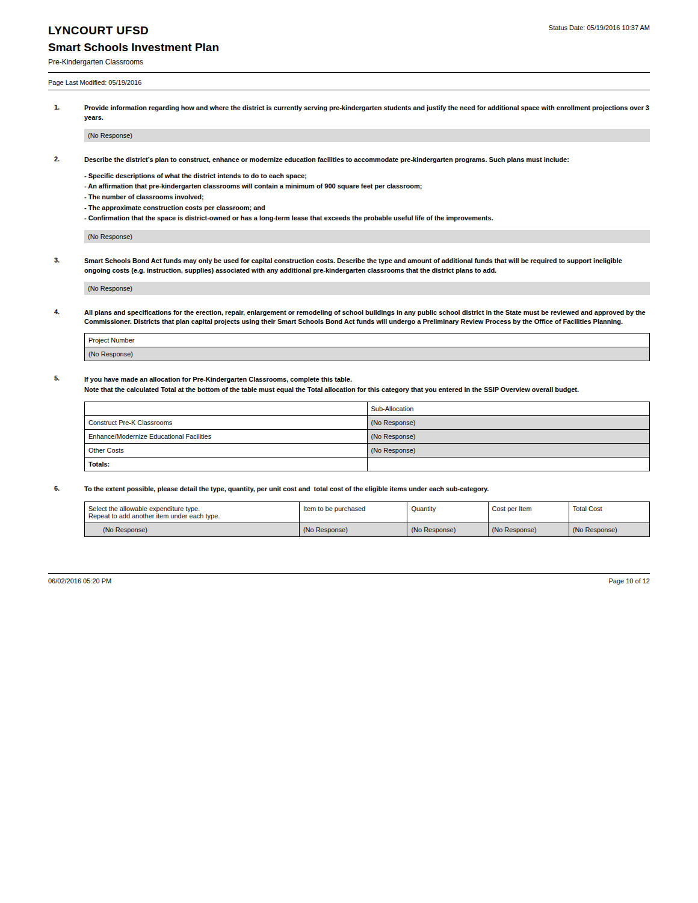Status Date: 05/19/2016 10:37 AM
LYNCOURT UFSD
Smart Schools Investment Plan
Pre-Kindergarten Classrooms
Page Last Modified: 05/19/2016
1.
Provide information regarding how and where the district is currently serving pre-kindergarten students and justify the need for additional space with enrollment projections over 3 years.
(No Response)
2.
Describe the district’s plan to construct, enhance or modernize education facilities to accommodate pre-kindergarten programs. Such plans must include:
- Specific descriptions of what the district intends to do to each space;
- An affirmation that pre-kindergarten classrooms will contain a minimum of 900 square feet per classroom;
- The number of classrooms involved;
- The approximate construction costs per classroom; and
- Confirmation that the space is district-owned or has a long-term lease that exceeds the probable useful life of the improvements.
(No Response)
3.
Smart Schools Bond Act funds may only be used for capital construction costs. Describe the type and amount of additional funds that will be required to support ineligible ongoing costs (e.g. instruction, supplies) associated with any additional pre-kindergarten classrooms that the district plans to add.
(No Response)
4.
All plans and specifications for the erection, repair, enlargement or remodeling of school buildings in any public school district in the State must be reviewed and approved by the Commissioner. Districts that plan capital projects using their Smart Schools Bond Act funds will undergo a Preliminary Review Process by the Office of Facilities Planning.
| Project Number |
| (No Response) |
5.
If you have made an allocation for Pre-Kindergarten Classrooms, complete this table.
Note that the calculated Total at the bottom of the table must equal the Total allocation for this category that you entered in the SSIP Overview overall budget.
| | Sub-Allocation |
| Construct Pre-K Classrooms | (No Response) |
| Enhance/Modernize Educational Facilities | (No Response) |
| Other Costs | (No Response) |
| Totals: | |
6.
To the extent possible, please detail the type, quantity, per unit cost and total cost of the eligible items under each sub-category.
| Select the allowable expenditure type. Repeat to add another item under each type. | Item to be purchased | Quantity | Cost per Item | Total Cost |
| (No Response) | (No Response) | (No Response) | (No Response) | (No Response) |
06/02/2016 05:20 PM Page 10 of 12